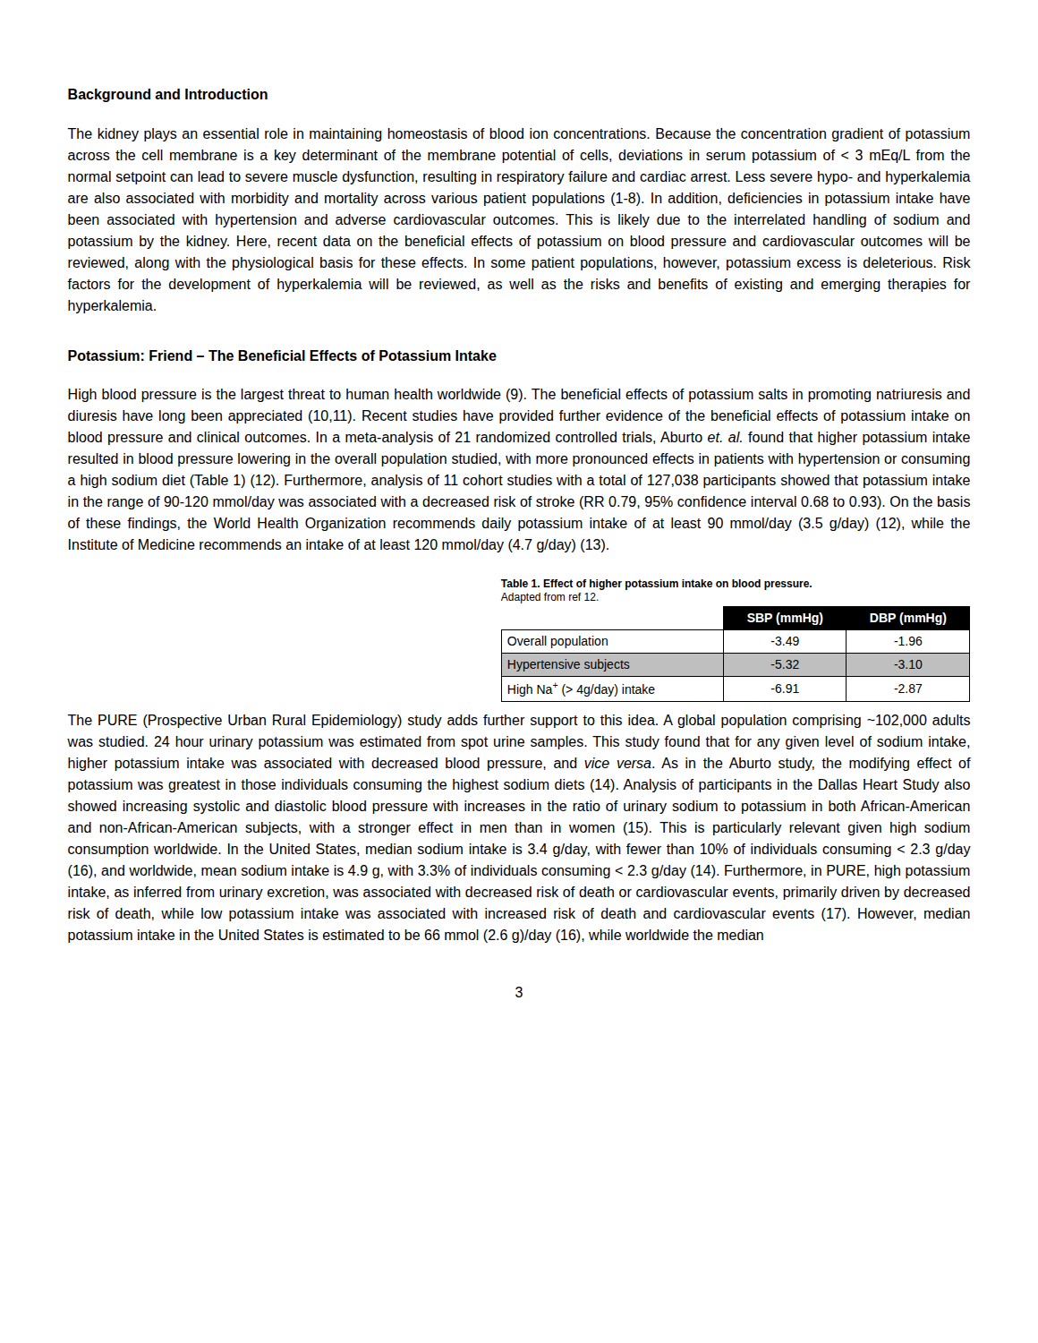Background and Introduction
The kidney plays an essential role in maintaining homeostasis of blood ion concentrations. Because the concentration gradient of potassium across the cell membrane is a key determinant of the membrane potential of cells, deviations in serum potassium of < 3 mEq/L from the normal setpoint can lead to severe muscle dysfunction, resulting in respiratory failure and cardiac arrest. Less severe hypo- and hyperkalemia are also associated with morbidity and mortality across various patient populations (1-8). In addition, deficiencies in potassium intake have been associated with hypertension and adverse cardiovascular outcomes. This is likely due to the interrelated handling of sodium and potassium by the kidney. Here, recent data on the beneficial effects of potassium on blood pressure and cardiovascular outcomes will be reviewed, along with the physiological basis for these effects. In some patient populations, however, potassium excess is deleterious. Risk factors for the development of hyperkalemia will be reviewed, as well as the risks and benefits of existing and emerging therapies for hyperkalemia.
Potassium: Friend – The Beneficial Effects of Potassium Intake
High blood pressure is the largest threat to human health worldwide (9). The beneficial effects of potassium salts in promoting natriuresis and diuresis have long been appreciated (10,11). Recent studies have provided further evidence of the beneficial effects of potassium intake on blood pressure and clinical outcomes. In a meta-analysis of 21 randomized controlled trials, Aburto et. al. found that higher potassium intake resulted in blood pressure lowering in the overall population studied, with more pronounced effects in patients with hypertension or consuming a high sodium diet (Table 1) (12). Furthermore, analysis of 11 cohort studies with a total of 127,038 participants showed that potassium intake in the range of 90-120 mmol/day was associated with a decreased risk of stroke (RR 0.79, 95% confidence interval 0.68 to 0.93). On the basis of these findings, the World Health Organization recommends daily potassium intake of at least 90 mmol/day (3.5 g/day) (12), while the Institute of Medicine recommends an intake of at least 120 mmol/day (4.7 g/day) (13).
Table 1. Effect of higher potassium intake on blood pressure.
Adapted from ref 12.
| | SBP (mmHg) | DBP (mmHg) |
| --- | --- | --- |
| Overall population | -3.49 | -1.96 |
| Hypertensive subjects | -5.32 | -3.10 |
| High Na + (> 4g/day) intake | -6.91 | -2.87 |
The PURE (Prospective Urban Rural Epidemiology) study adds further support to this idea. A global population comprising ~102,000 adults was studied. 24 hour urinary potassium was estimated from spot urine samples. This study found that for any given level of sodium intake, higher potassium intake was associated with decreased blood pressure, and vice versa. As in the Aburto study, the modifying effect of potassium was greatest in those individuals consuming the highest sodium diets (14). Analysis of participants in the Dallas Heart Study also showed increasing systolic and diastolic blood pressure with increases in the ratio of urinary sodium to potassium in both African-American and non-African-American subjects, with a stronger effect in men than in women (15). This is particularly relevant given high sodium consumption worldwide. In the United States, median sodium intake is 3.4 g/day, with fewer than 10% of individuals consuming < 2.3 g/day (16), and worldwide, mean sodium intake is 4.9 g, with 3.3% of individuals consuming < 2.3 g/day (14). Furthermore, in PURE, high potassium intake, as inferred from urinary excretion, was associated with decreased risk of death or cardiovascular events, primarily driven by decreased risk of death, while low potassium intake was associated with increased risk of death and cardiovascular events (17). However, median potassium intake in the United States is estimated to be 66 mmol (2.6 g)/day (16), while worldwide the median
3